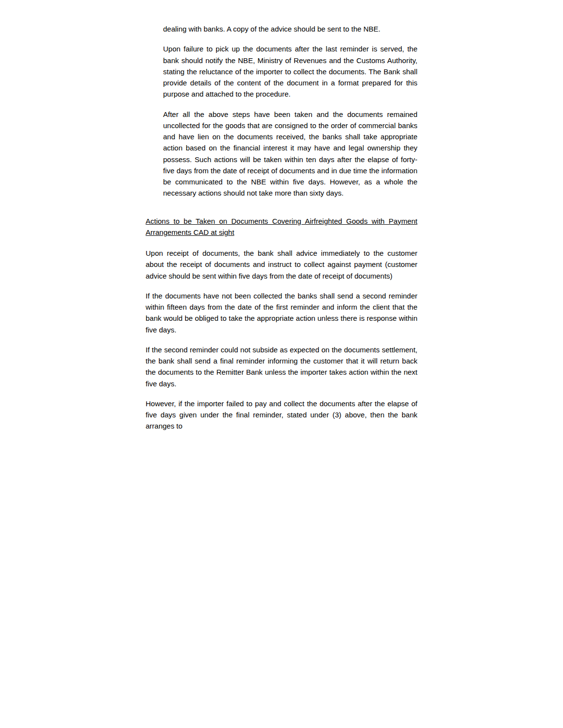dealing with banks. A copy of the advice should be sent to the NBE.
Upon failure to pick up the documents after the last reminder is served, the bank should notify the NBE, Ministry of Revenues and the Customs Authority, stating the reluctance of the importer to collect the documents. The Bank shall provide details of the content of the document in a format prepared for this purpose and attached to the procedure.
After all the above steps have been taken and the documents remained uncollected for the goods that are consigned to the order of commercial banks and have lien on the documents received, the banks shall take appropriate action based on the financial interest it may have and legal ownership they possess. Such actions will be taken within ten days after the elapse of forty-five days from the date of receipt of documents and in due time the information be communicated to the NBE within five days. However, as a whole the necessary actions should not take more than sixty days.
Actions to be Taken on Documents Covering Airfreighted Goods with Payment Arrangements CAD at sight
Upon receipt of documents, the bank shall advice immediately to the customer about the receipt of documents and instruct to collect against payment (customer advice should be sent within five days from the date of receipt of documents)
If the documents have not been collected the banks shall send a second reminder within fifteen days from the date of the first reminder and inform the client that the bank would be obliged to take the appropriate action unless there is response within five days.
If the second reminder could not subside as expected on the documents settlement, the bank shall send a final reminder informing the customer that it will return back the documents to the Remitter Bank unless the importer takes action within the next five days.
However, if the importer failed to pay and collect the documents after the elapse of five days given under the final reminder, stated under (3) above, then the bank arranges to